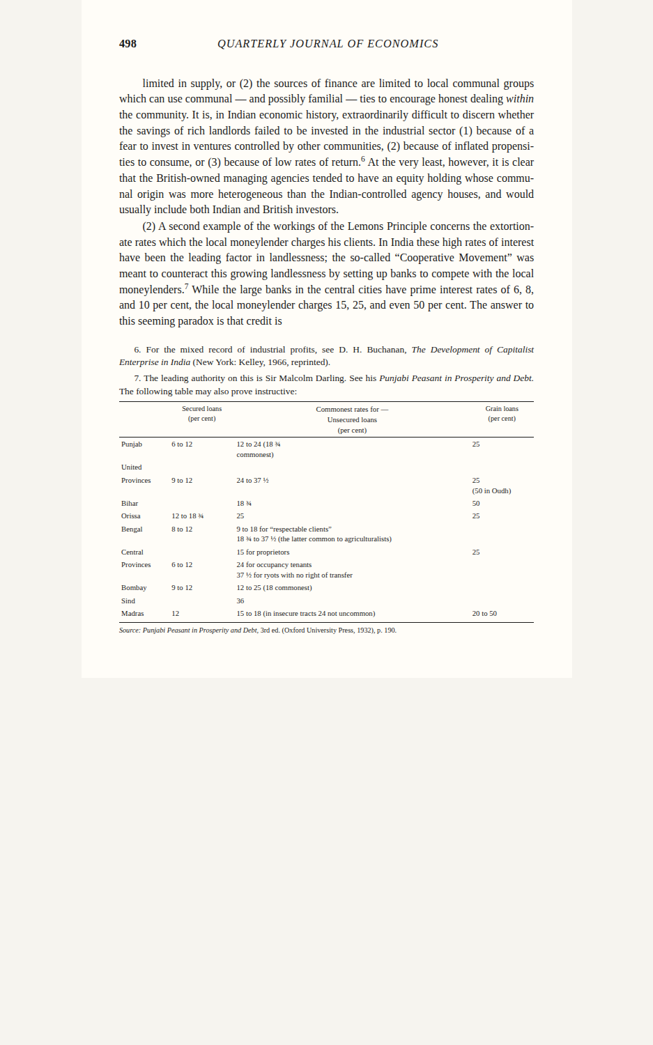498 QUARTERLY JOURNAL OF ECONOMICS
limited in supply, or (2) the sources of finance are limited to local communal groups which can use communal — and possibly familial — ties to encourage honest dealing within the community. It is, in Indian economic history, extraordinarily difficult to discern whether the savings of rich landlords failed to be invested in the industrial sector (1) because of a fear to invest in ventures controlled by other communities, (2) because of inflated propensities to consume, or (3) because of low rates of return.6 At the very least, however, it is clear that the British-owned managing agencies tended to have an equity holding whose communal origin was more heterogeneous than the Indian-controlled agency houses, and would usually include both Indian and British investors.
(2) A second example of the workings of the Lemons Principle concerns the extortionate rates which the local moneylender charges his clients. In India these high rates of interest have been the leading factor in landlessness; the so-called “Cooperative Movement” was meant to counteract this growing landlessness by setting up banks to compete with the local moneylenders.7 While the large banks in the central cities have prime interest rates of 6, 8, and 10 per cent, the local moneylender charges 15, 25, and even 50 per cent. The answer to this seeming paradox is that credit is
6. For the mixed record of industrial profits, see D. H. Buchanan, The Development of Capitalist Enterprise in India (New York: Kelley, 1966, reprinted).
7. The leading authority on this is Sir Malcolm Darling. See his Punjabi Peasant in Prosperity and Debt. The following table may also prove instructive:
| | Secured loans (per cent) | Commonest rates for — Unsecured loans (per cent) | Grain loans (per cent) |
| --- | --- | --- | --- |
| Punjab | 6 to 12 | 12 to 24 (18 ¾ commonest) | 25 |
| United | | | |
| Provinces | 9 to 12 | 24 to 37 ½ | 25 (50 in Oudh) |
| Bihar | | 18 ¾ | 50 |
| Orissa | 12 to 18 ¾ | 25 | 25 |
| Bengal | 8 to 12 | 9 to 18 for “respectable clients” 18 ¾ to 37 ½ (the latter common to agriculturalists) | |
| Central | | 15 for proprietors | 25 |
| Provinces | 6 to 12 | 24 for occupancy tenants 37 ½ for ryots with no right of transfer | |
| Bombay | 9 to 12 | 12 to 25 (18 commonest) | |
| Sind | | 36 | |
| Madras | 12 | 15 to 18 (in insecure tracts 24 not uncommon) | 20 to 50 |
Source: Punjabi Peasant in Prosperity and Debt, 3rd ed. (Oxford University Press, 1932), p. 190.